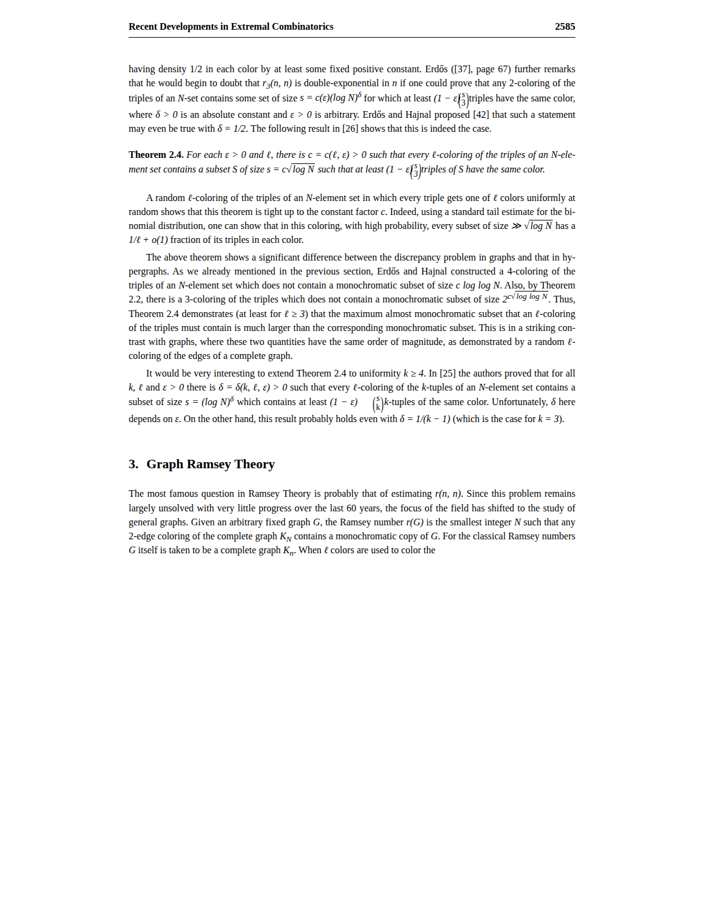Recent Developments in Extremal Combinatorics 2585
having density 1/2 in each color by at least some fixed positive constant. Erdős ([37], page 67) further remarks that he would begin to doubt that r3(n, n) is double-exponential in n if one could prove that any 2-coloring of the triples of an N-set contains some set of size s = c(ε)(log N)δ for which at least (1 − ε) s 3 triples have the same color, where δ > 0 is an absolute constant and ε > 0 is arbitrary. Erdős and Hajnal proposed [42] that such a statement may even be true with δ = 1/2. The following result in [26] shows that this is indeed the case.
Theorem 2.4. For each ε > 0 and ℓ, there is c = c(ℓ, ε) > 0 such that every ℓ-coloring of the triples of an N-element set contains a subset S of size s = c√log N such that at least (1 − ε) s 3 triples of S have the same color.
A random ℓ-coloring of the triples of an N-element set in which every triple gets one of ℓ colors uniformly at random shows that this theorem is tight up to the constant factor c. Indeed, using a standard tail estimate for the binomial distribution, one can show that in this coloring, with high probability, every subset of size ≫ √log N has a 1/ℓ + o(1) fraction of its triples in each color.
The above theorem shows a significant difference between the discrepancy problem in graphs and that in hypergraphs. As we already mentioned in the previous section, Erdős and Hajnal constructed a 4-coloring of the triples of an N-element set which does not contain a monochromatic subset of size c log log N. Also, by Theorem 2.2, there is a 3-coloring of the triples which does not contain a monochromatic subset of size 2c√log log N. Thus, Theorem 2.4 demonstrates (at least for ℓ ≥ 3) that the maximum almost monochromatic subset that an ℓ-coloring of the triples must contain is much larger than the corresponding monochromatic subset. This is in a striking contrast with graphs, where these two quantities have the same order of magnitude, as demonstrated by a random ℓ-coloring of the edges of a complete graph.
It would be very interesting to extend Theorem 2.4 to uniformity k ≥ 4. In [25] the authors proved that for all k, ℓ and ε > 0 there is δ = δ(k, ℓ, ε) > 0 such that every ℓ-coloring of the k-tuples of an N-element set contains a subset of size s = (log N)δ which contains at least (1 − ε) sk k-tuples of the same color. Unfortunately, δ here depends on ε. On the other hand, this result probably holds even with δ = 1/(k − 1) (which is the case for k = 3).
3. Graph Ramsey Theory
The most famous question in Ramsey Theory is probably that of estimating r(n, n). Since this problem remains largely unsolved with very little progress over the last 60 years, the focus of the field has shifted to the study of general graphs. Given an arbitrary fixed graph G, the Ramsey number r(G) is the smallest integer N such that any 2-edge coloring of the complete graph KN contains a monochromatic copy of G. For the classical Ramsey numbers G itself is taken to be a complete graph Kn. When ℓ colors are used to color the